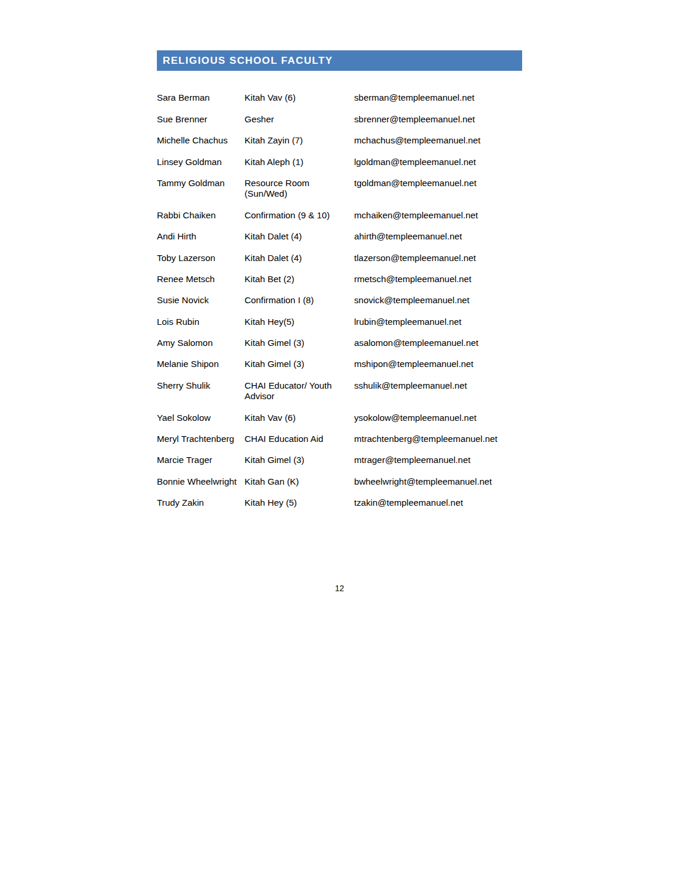Religious School Faculty
| Sara Berman | Kitah Vav (6) | sberman@templeemanuel.net |
| Sue Brenner | Gesher | sbrenner@templeemanuel.net |
| Michelle Chachus | Kitah Zayin (7) | mchachus@templeemanuel.net |
| Linsey Goldman | Kitah Aleph (1) | lgoldman@templeemanuel.net |
| Tammy Goldman | Resource Room (Sun/Wed) | tgoldman@templeemanuel.net |
| Rabbi Chaiken | Confirmation (9 & 10) | mchaiken@templeemanuel.net |
| Andi Hirth | Kitah Dalet (4) | ahirth@templeemanuel.net |
| Toby Lazerson | Kitah Dalet (4) | tlazerson@templeemanuel.net |
| Renee Metsch | Kitah Bet (2) | rmetsch@templeemanuel.net |
| Susie Novick | Confirmation I (8) | snovick@templeemanuel.net |
| Lois Rubin | Kitah Hey(5) | lrubin@templeemanuel.net |
| Amy Salomon | Kitah Gimel (3) | asalomon@templeemanuel.net |
| Melanie Shipon | Kitah Gimel (3) | mshipon@templeemanuel.net |
| Sherry Shulik | CHAI Educator/ Youth Advisor | sshulik@templeemanuel.net |
| Yael Sokolow | Kitah Vav (6) | ysokolow@templeemanuel.net |
| Meryl Trachtenberg | CHAI Education Aid | mtrachtenberg@templeemanuel.net |
| Marcie Trager | Kitah Gimel (3) | mtrager@templeemanuel.net |
| Bonnie Wheelwright | Kitah Gan (K) | bwheelwright@templeemanuel.net |
| Trudy Zakin | Kitah Hey (5) | tzakin@templeemanuel.net |
12